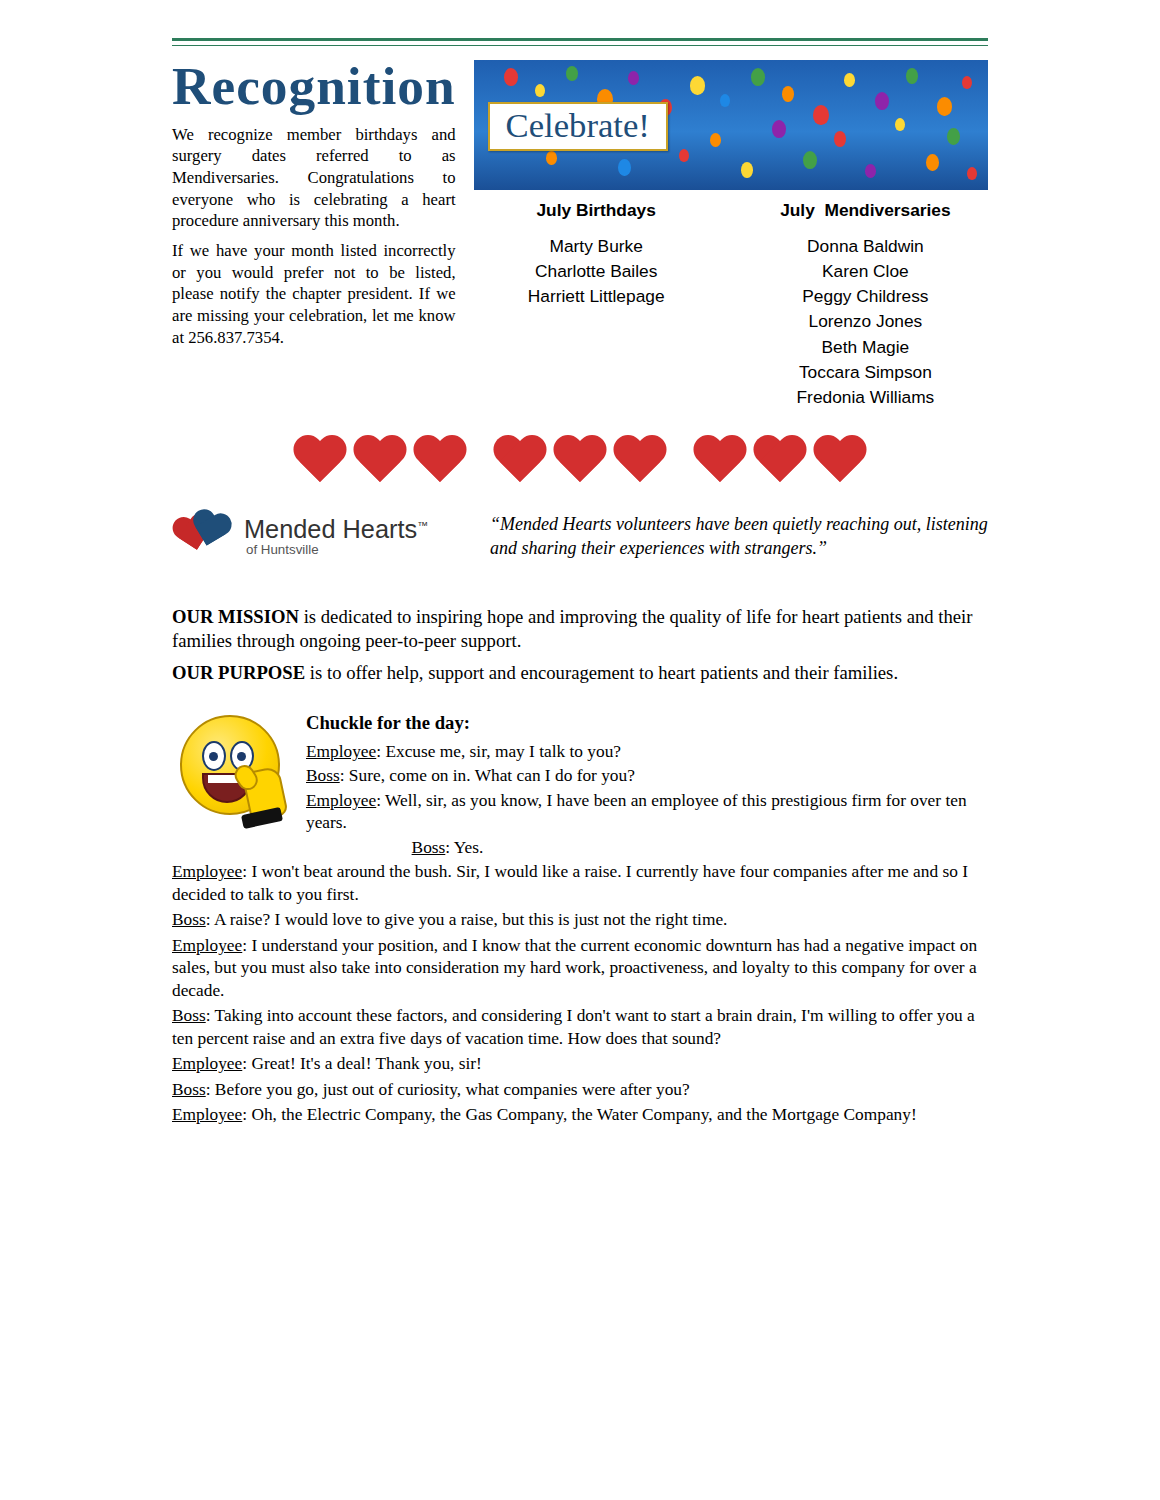Recognition
We recognize member birthdays and surgery dates referred to as Mendiversaries. Congratulations to everyone who is celebrating a heart procedure anniversary this month.
If we have your month listed incorrectly or you would prefer not to be listed, please notify the chapter president. If we are missing your celebration, let me know at 256.837.7354.
Celebrate!
July Birthdays
Marty Burke
Charlotte Bailes
Harriett Littlepage
July Mendiversaries
Donna Baldwin
Karen Cloe
Peggy Childress
Lorenzo Jones
Beth Magie
Toccara Simpson
Fredonia Williams
Mended Hearts™
of Huntsville
“Mended Hearts volunteers have been quietly reaching out, listening and sharing their experiences with strangers.”
OUR MISSION is dedicated to inspiring hope and improving the quality of life for heart patients and their families through ongoing peer-to-peer support.
OUR PURPOSE is to offer help, support and encouragement to heart patients and their families.
Chuckle for the day:
Employee: Excuse me, sir, may I talk to you?
Boss: Sure, come on in. What can I do for you?
Employee: Well, sir, as you know, I have been an employee of this prestigious firm for over ten years.
Boss: Yes.
Employee: I won't beat around the bush. Sir, I would like a raise. I currently have four companies after me and so I decided to talk to you first.
Boss: A raise? I would love to give you a raise, but this is just not the right time.
Employee: I understand your position, and I know that the current economic downturn has had a negative impact on sales, but you must also take into consideration my hard work, proactiveness, and loyalty to this company for over a decade.
Boss: Taking into account these factors, and considering I don't want to start a brain drain, I'm willing to offer you a ten percent raise and an extra five days of vacation time. How does that sound?
Employee: Great! It's a deal! Thank you, sir!
Boss: Before you go, just out of curiosity, what companies were after you?
Employee: Oh, the Electric Company, the Gas Company, the Water Company, and the Mortgage Company!